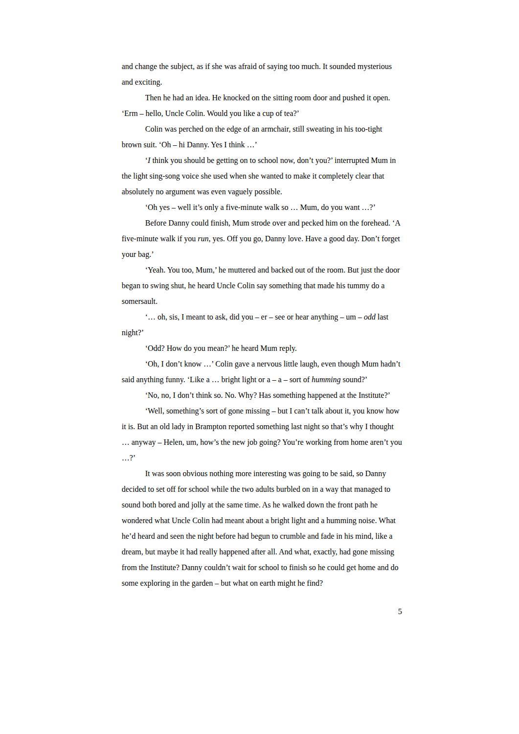and change the subject, as if she was afraid of saying too much. It sounded mysterious and exciting.
Then he had an idea. He knocked on the sitting room door and pushed it open. ‘Erm – hello, Uncle Colin. Would you like a cup of tea?’
Colin was perched on the edge of an armchair, still sweating in his too-tight brown suit. ‘Oh – hi Danny. Yes I think …’
‘I think you should be getting on to school now, don’t you?’ interrupted Mum in the light sing-song voice she used when she wanted to make it completely clear that absolutely no argument was even vaguely possible.
‘Oh yes – well it’s only a five-minute walk so … Mum, do you want …?’
Before Danny could finish, Mum strode over and pecked him on the forehead. ‘A five-minute walk if you run, yes. Off you go, Danny love. Have a good day. Don’t forget your bag.’
‘Yeah. You too, Mum,’ he muttered and backed out of the room. But just the door began to swing shut, he heard Uncle Colin say something that made his tummy do a somersault.
‘… oh, sis, I meant to ask, did you – er – see or hear anything – um – odd last night?’
‘Odd? How do you mean?’ he heard Mum reply.
‘Oh, I don’t know …’ Colin gave a nervous little laugh, even though Mum hadn’t said anything funny. ‘Like a … bright light or a – a – sort of humming sound?’
‘No, no, I don’t think so. No. Why? Has something happened at the Institute?’
‘Well, something’s sort of gone missing – but I can’t talk about it, you know how it is. But an old lady in Brampton reported something last night so that’s why I thought … anyway – Helen, um, how’s the new job going? You’re working from home aren’t you …?’
It was soon obvious nothing more interesting was going to be said, so Danny decided to set off for school while the two adults burbled on in a way that managed to sound both bored and jolly at the same time. As he walked down the front path he wondered what Uncle Colin had meant about a bright light and a humming noise. What he’d heard and seen the night before had begun to crumble and fade in his mind, like a dream, but maybe it had really happened after all. And what, exactly, had gone missing from the Institute? Danny couldn’t wait for school to finish so he could get home and do some exploring in the garden – but what on earth might he find?
5